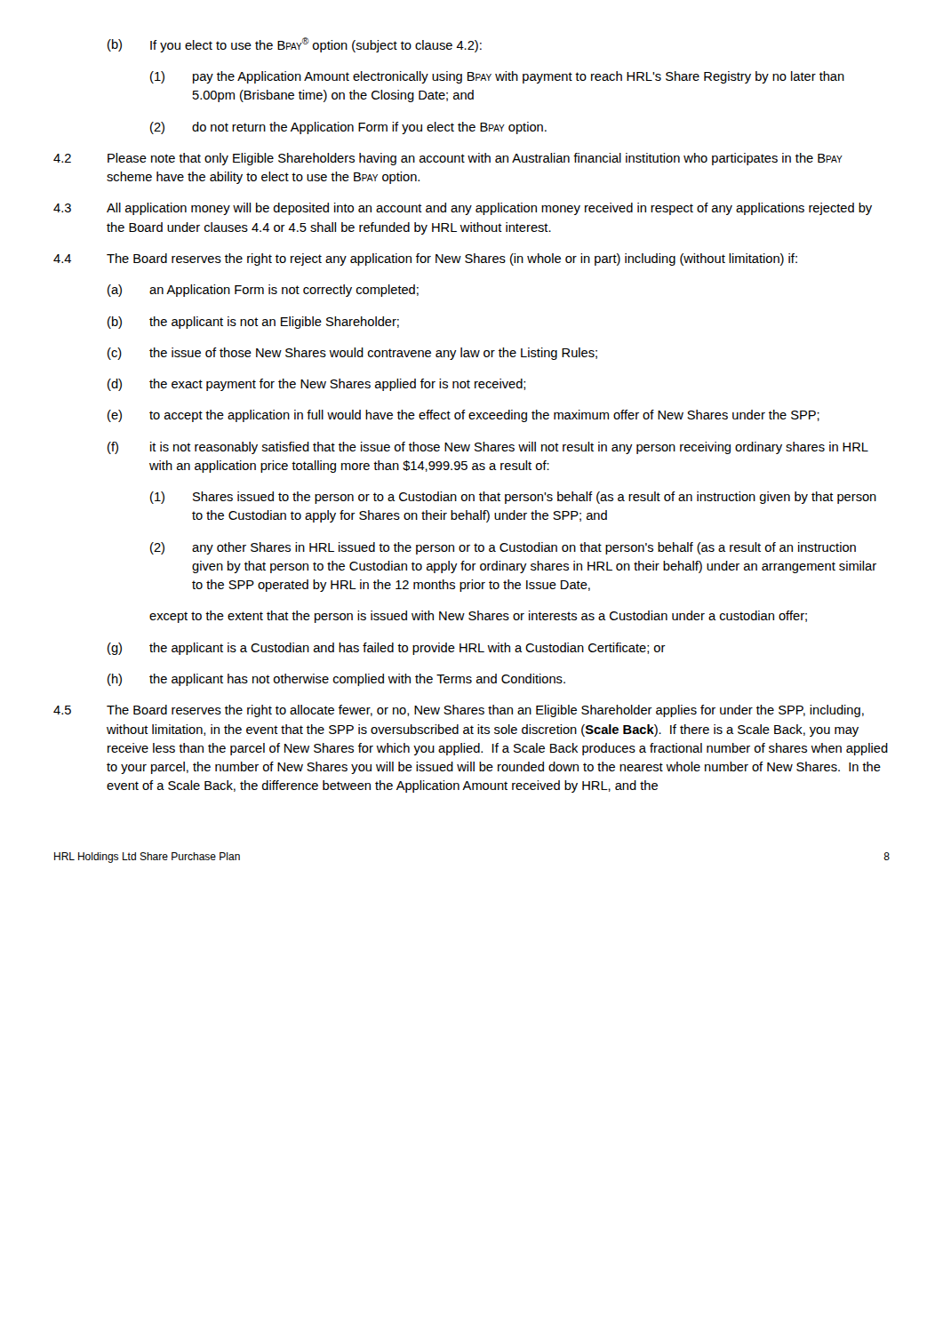(b)
If you elect to use the Bpay® option (subject to clause 4.2):
(1)
pay the Application Amount electronically using Bpay with payment to reach HRL's Share Registry by no later than 5.00pm (Brisbane time) on the Closing Date; and
(2)
do not return the Application Form if you elect the Bpay option.
4.2
Please note that only Eligible Shareholders having an account with an Australian financial institution who participates in the Bpay scheme have the ability to elect to use the Bpay option.
4.3
All application money will be deposited into an account and any application money received in respect of any applications rejected by the Board under clauses 4.4 or 4.5 shall be refunded by HRL without interest.
4.4
The Board reserves the right to reject any application for New Shares (in whole or in part) including (without limitation) if:
(a)
an Application Form is not correctly completed;
(b)
the applicant is not an Eligible Shareholder;
(c)
the issue of those New Shares would contravene any law or the Listing Rules;
(d)
the exact payment for the New Shares applied for is not received;
(e)
to accept the application in full would have the effect of exceeding the maximum offer of New Shares under the SPP;
(f)
it is not reasonably satisfied that the issue of those New Shares will not result in any person receiving ordinary shares in HRL with an application price totalling more than $14,999.95 as a result of:
(1)
Shares issued to the person or to a Custodian on that person's behalf (as a result of an instruction given by that person to the Custodian to apply for Shares on their behalf) under the SPP; and
(2)
any other Shares in HRL issued to the person or to a Custodian on that person's behalf (as a result of an instruction given by that person to the Custodian to apply for ordinary shares in HRL on their behalf) under an arrangement similar to the SPP operated by HRL in the 12 months prior to the Issue Date,
except to the extent that the person is issued with New Shares or interests as a Custodian under a custodian offer;
(g)
the applicant is a Custodian and has failed to provide HRL with a Custodian Certificate; or
(h)
the applicant has not otherwise complied with the Terms and Conditions.
4.5
The Board reserves the right to allocate fewer, or no, New Shares than an Eligible Shareholder applies for under the SPP, including, without limitation, in the event that the SPP is oversubscribed at its sole discretion (Scale Back). If there is a Scale Back, you may receive less than the parcel of New Shares for which you applied. If a Scale Back produces a fractional number of shares when applied to your parcel, the number of New Shares you will be issued will be rounded down to the nearest whole number of New Shares. In the event of a Scale Back, the difference between the Application Amount received by HRL, and the
HRL Holdings Ltd Share Purchase Plan
8